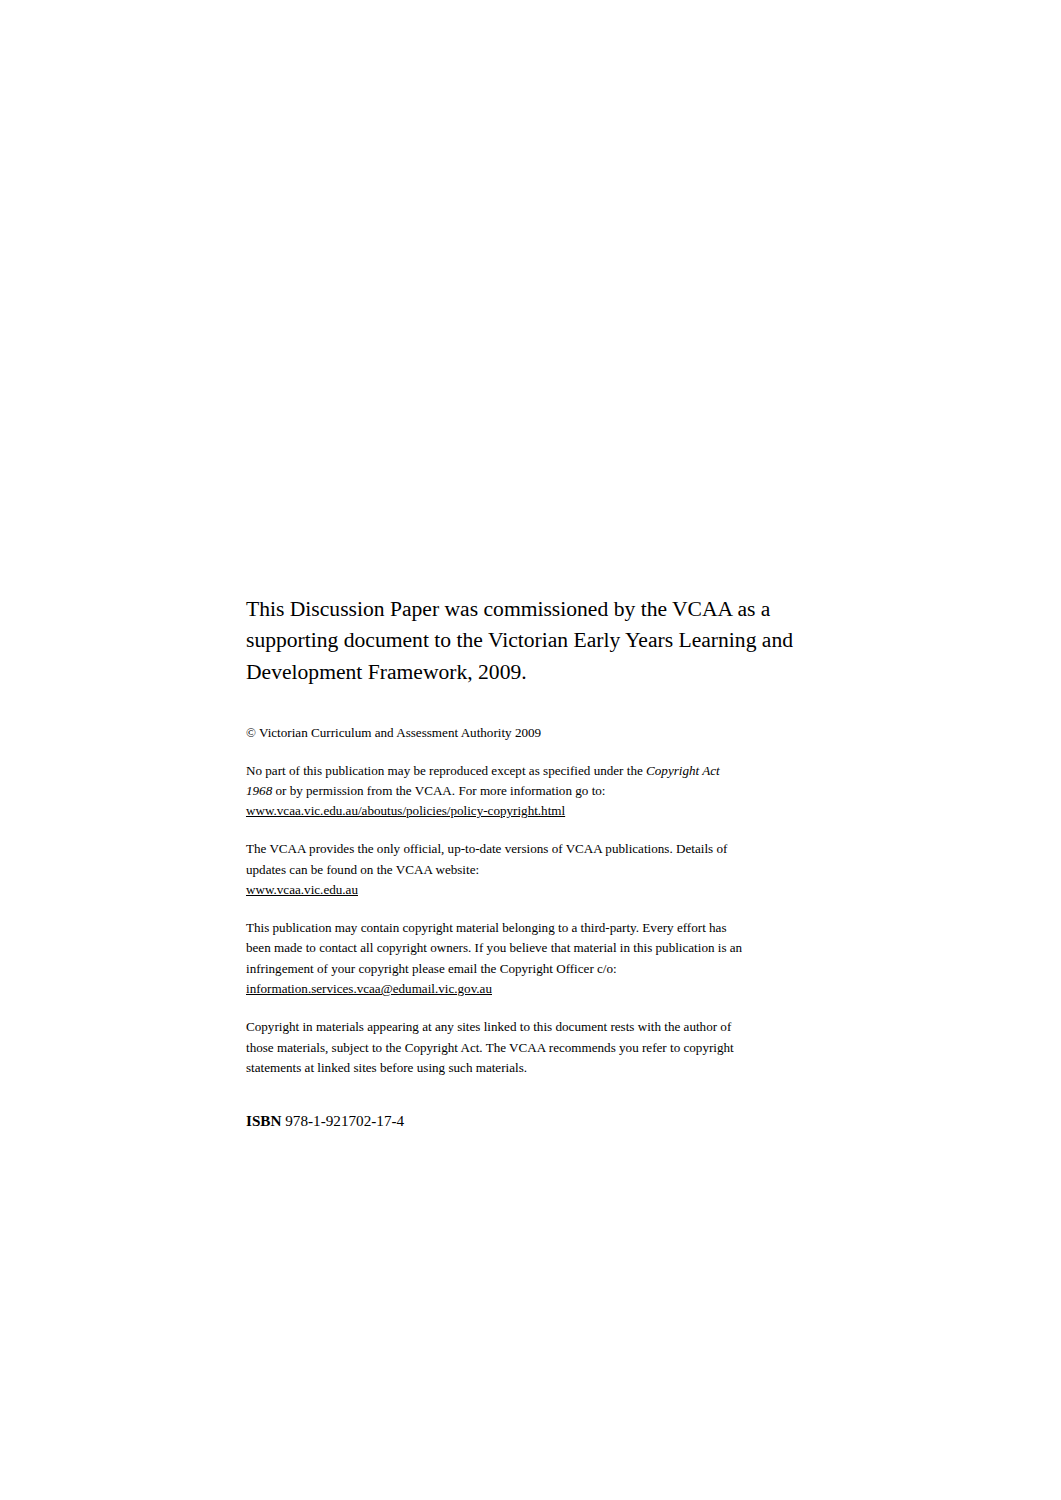This Discussion Paper was commissioned by the VCAA as a supporting document to the Victorian Early Years Learning and Development Framework, 2009.
© Victorian Curriculum and Assessment Authority 2009
No part of this publication may be reproduced except as specified under the Copyright Act 1968 or by permission from the VCAA. For more information go to: www.vcaa.vic.edu.au/aboutus/policies/policy-copyright.html
The VCAA provides the only official, up-to-date versions of VCAA publications. Details of updates can be found on the VCAA website:
www.vcaa.vic.edu.au
This publication may contain copyright material belonging to a third-party. Every effort has been made to contact all copyright owners. If you believe that material in this publication is an infringement of your copyright please email the Copyright Officer c/o: information.services.vcaa@edumail.vic.gov.au
Copyright in materials appearing at any sites linked to this document rests with the author of those materials, subject to the Copyright Act. The VCAA recommends you refer to copyright statements at linked sites before using such materials.
ISBN 978-1-921702-17-4